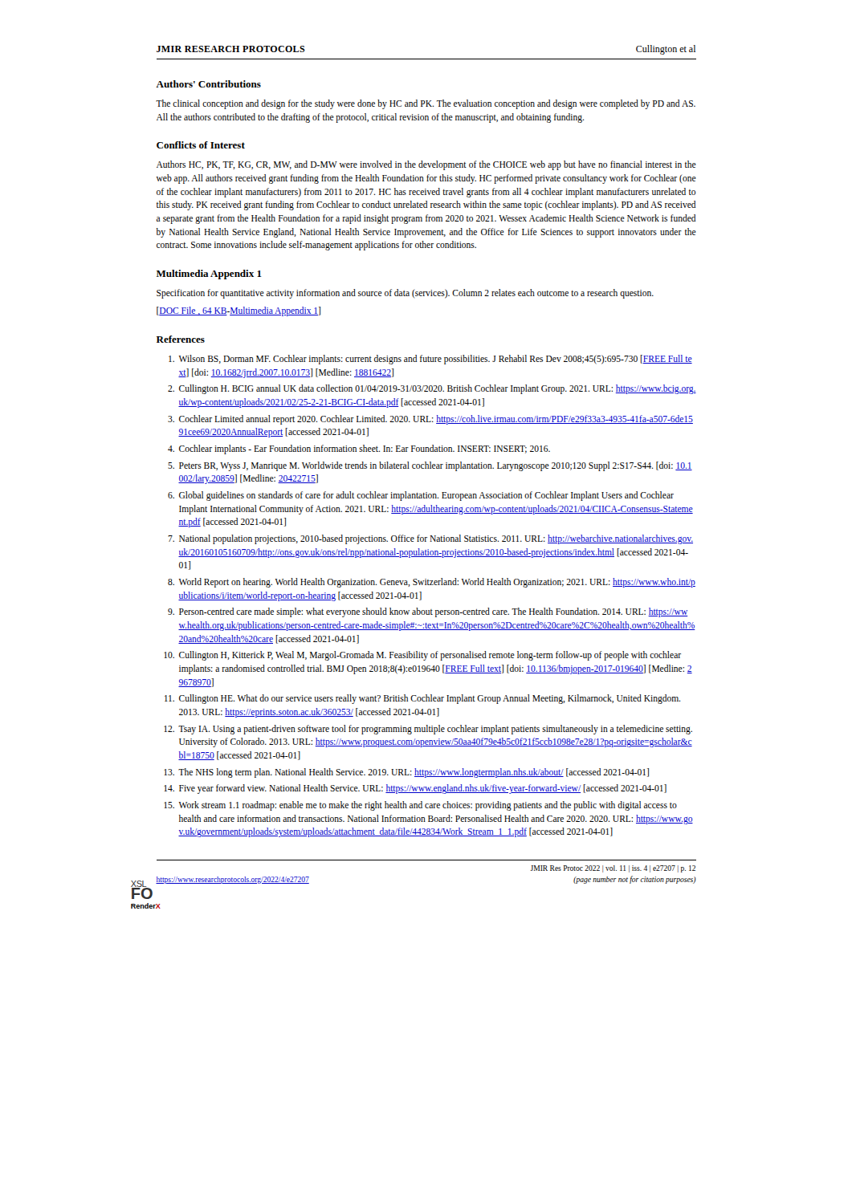JMIR RESEARCH PROTOCOLS Cullington et al
Authors' Contributions
The clinical conception and design for the study were done by HC and PK. The evaluation conception and design were completed by PD and AS. All the authors contributed to the drafting of the protocol, critical revision of the manuscript, and obtaining funding.
Conflicts of Interest
Authors HC, PK, TF, KG, CR, MW, and D-MW were involved in the development of the CHOICE web app but have no financial interest in the web app. All authors received grant funding from the Health Foundation for this study. HC performed private consultancy work for Cochlear (one of the cochlear implant manufacturers) from 2011 to 2017. HC has received travel grants from all 4 cochlear implant manufacturers unrelated to this study. PK received grant funding from Cochlear to conduct unrelated research within the same topic (cochlear implants). PD and AS received a separate grant from the Health Foundation for a rapid insight program from 2020 to 2021. Wessex Academic Health Science Network is funded by National Health Service England, National Health Service Improvement, and the Office for Life Sciences to support innovators under the contract. Some innovations include self-management applications for other conditions.
Multimedia Appendix 1
Specification for quantitative activity information and source of data (services). Column 2 relates each outcome to a research question.
[DOC File , 64 KB-Multimedia Appendix 1]
References
Wilson BS, Dorman MF. Cochlear implants: current designs and future possibilities. J Rehabil Res Dev 2008;45(5):695-730 [FREE Full text] [doi: 10.1682/jrrd.2007.10.0173] [Medline: 18816422]
Cullington H. BCIG annual UK data collection 01/04/2019-31/03/2020. British Cochlear Implant Group. 2021. URL: https://www.bcig.org.uk/wp-content/uploads/2021/02/25-2-21-BCIG-CI-data.pdf [accessed 2021-04-01]
Cochlear Limited annual report 2020. Cochlear Limited. 2020. URL: https://coh.live.irmau.com/irm/PDF/e29f33a3-4935-41fa-a507-6de1591cee69/2020AnnualReport [accessed 2021-04-01]
Cochlear implants - Ear Foundation information sheet. In: Ear Foundation. INSERT: INSERT; 2016.
Peters BR, Wyss J, Manrique M. Worldwide trends in bilateral cochlear implantation. Laryngoscope 2010;120 Suppl 2:S17-S44. [doi: 10.1002/lary.20859] [Medline: 20422715]
Global guidelines on standards of care for adult cochlear implantation. European Association of Cochlear Implant Users and Cochlear Implant International Community of Action. 2021. URL: https://adulthearing.com/wp-content/uploads/2021/04/CIICA-Consensus-Statement.pdf [accessed 2021-04-01]
National population projections, 2010-based projections. Office for National Statistics. 2011. URL: http://webarchive.nationalarchives.gov.uk/20160105160709/http://ons.gov.uk/ons/rel/npp/national-population-projections/2010-based-projections/index.html [accessed 2021-04-01]
World Report on hearing. World Health Organization. Geneva, Switzerland: World Health Organization; 2021. URL: https://www.who.int/publications/i/item/world-report-on-hearing [accessed 2021-04-01]
Person-centred care made simple: what everyone should know about person-centred care. The Health Foundation. 2014. URL: https://www.health.org.uk/publications/person-centred-care-made-simple#:~:text=In%20person%2Dcentred%20care%2C%20health,own%20health%20and%20health%20care [accessed 2021-04-01]
Cullington H, Kitterick P, Weal M, Margol-Gromada M. Feasibility of personalised remote long-term follow-up of people with cochlear implants: a randomised controlled trial. BMJ Open 2018;8(4):e019640 [FREE Full text] [doi: 10.1136/bmjopen-2017-019640] [Medline: 29678970]
Cullington HE. What do our service users really want? British Cochlear Implant Group Annual Meeting, Kilmarnock, United Kingdom. 2013. URL: https://eprints.soton.ac.uk/360253/ [accessed 2021-04-01]
Tsay IA. Using a patient-driven software tool for programming multiple cochlear implant patients simultaneously in a telemedicine setting. University of Colorado. 2013. URL: https://www.proquest.com/openview/50aa40f79e4b5c0f21f5ccb1098e7e28/1?pq-origsite=gscholar&cbl=18750 [accessed 2021-04-01]
The NHS long term plan. National Health Service. 2019. URL: https://www.longtermplan.nhs.uk/about/ [accessed 2021-04-01]
Five year forward view. National Health Service. URL: https://www.england.nhs.uk/five-year-forward-view/ [accessed 2021-04-01]
Work stream 1.1 roadmap: enable me to make the right health and care choices: providing patients and the public with digital access to health and care information and transactions. National Information Board: Personalised Health and Care 2020. 2020. URL: https://www.gov.uk/government/uploads/system/uploads/attachment_data/file/442834/Work_Stream_1_1.pdf [accessed 2021-04-01]
https://www.researchprotocols.org/2022/4/e27207
JMIR Res Protoc 2022 | vol. 11 | iss. 4 | e27207 | p. 12
(page number not for citation purposes)
XSL FO
Render X